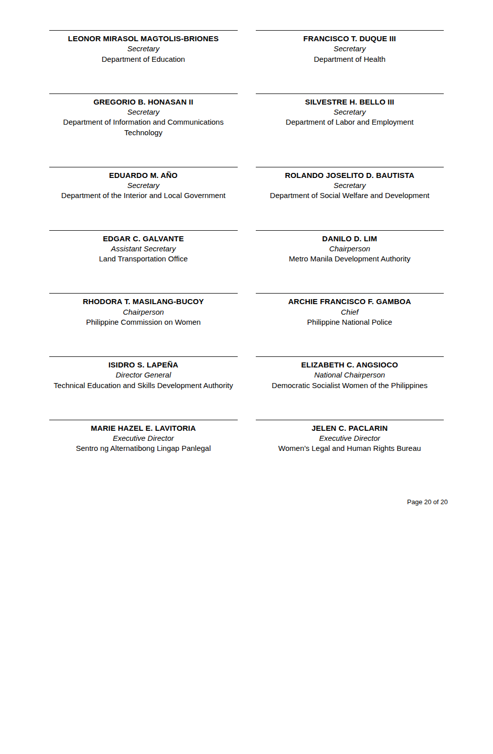| LEONOR MIRASOL MAGTOLIS-BRIONES Secretary Department of Education | FRANCISCO T. DUQUE III Secretary Department of Health |
| GREGORIO B. HONASAN II Secretary Department of Information and Communications Technology | SILVESTRE H. BELLO III Secretary Department of Labor and Employment |
| EDUARDO M. AÑO Secretary Department of the Interior and Local Government | ROLANDO JOSELITO D. BAUTISTA Secretary Department of Social Welfare and Development |
| EDGAR C. GALVANTE Assistant Secretary Land Transportation Office | DANILO D. LIM Chairperson Metro Manila Development Authority |
| RHODORA T. MASILANG-BUCOY Chairperson Philippine Commission on Women | ARCHIE FRANCISCO F. GAMBOA Chief Philippine National Police |
| ISIDRO S. LAPEÑA Director General Technical Education and Skills Development Authority | ELIZABETH C. ANGSIOCO National Chairperson Democratic Socialist Women of the Philippines |
| MARIE HAZEL E. LAVITORIA Executive Director Sentro ng Alternatibong Lingap Panlegal | JELEN C. PACLARIN Executive Director Women’s Legal and Human Rights Bureau |
Page 20 of 20